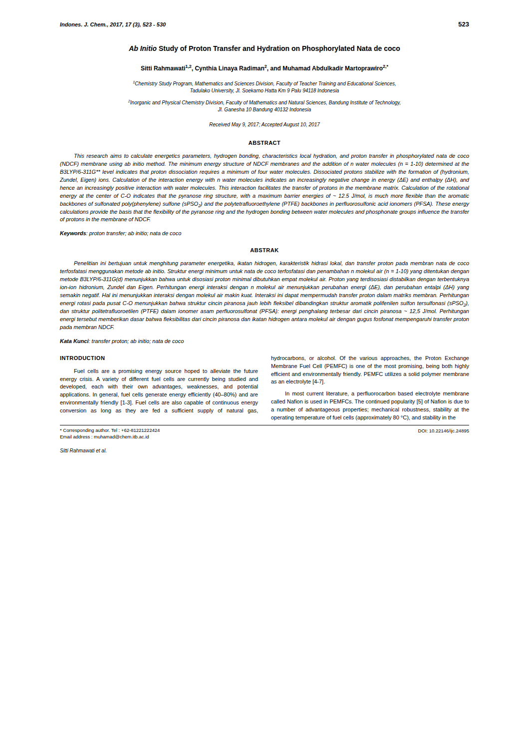Indones. J. Chem., 2017, 17 (3), 523 - 530 523
Ab Initio Study of Proton Transfer and Hydration on Phosphorylated Nata de coco
Sitti Rahmawati1,2, Cynthia Linaya Radiman2, and Muhamad Abdulkadir Martoprawiro2,*
1Chemistry Study Program, Mathematics and Sciences Division, Faculty of Teacher Training and Educational Sciences,
Tadulako University, Jl. Soekarno Hatta Km 9 Palu 94118 Indonesia
2Inorganic and Physical Chemistry Division, Faculty of Mathematics and Natural Sciences, Bandung Institute of Technology,
Jl. Ganesha 10 Bandung 40132 Indonesia
Received May 9, 2017; Accepted August 10, 2017
ABSTRACT
This research aims to calculate energetics parameters, hydrogen bonding, characteristics local hydration, and proton transfer in phosphorylated nata de coco (NDCF) membrane using ab initio method. The minimum energy structure of NDCF membranes and the addition of n water molecules (n = 1-10) determined at the B3LYP/6-311G** level indicates that proton dissociation requires a minimum of four water molecules. Dissociated protons stabilize with the formation of (hydronium, Zundel, Eigen) ions. Calculation of the interaction energy with n water molecules indicates an increasingly negative change in energy (ΔE) and enthalpy (ΔH), and hence an increasingly positive interaction with water molecules. This interaction facilitates the transfer of protons in the membrane matrix. Calculation of the rotational energy at the center of C-O indicates that the pyranose ring structure, with a maximum barrier energies of ~ 12.5 J/mol, is much more flexible than the aromatic backbones of sulfonated poly(phenylene) sulfone (sPSO2) and the polytetrafluoroethylene (PTFE) backbones in perfluorosulfonic acid ionomers (PFSA). These energy calculations provide the basis that the flexibility of the pyranose ring and the hydrogen bonding between water molecules and phosphonate groups influence the transfer of protons in the membrane of NDCF.
Keywords: proton transfer; ab initio; nata de coco
ABSTRAK
Penelitian ini bertujuan untuk menghitung parameter energetika, ikatan hidrogen, karakteristik hidrasi lokal, dan transfer proton pada membran nata de coco terfosfatasi menggunakan metode ab initio. Struktur energi minimum untuk nata de coco terfosfatasi dan penambahan n molekul air (n = 1-10) yang ditentukan dengan metode B3LYP/6-311G(d) menunjukkan bahwa untuk disosiasi proton minimal dibutuhkan empat molekul air. Proton yang terdisosiasi distabilkan dengan terbentuknya ion-ion hidronium, Zundel dan Eigen. Perhitungan energi interaksi dengan n molekul air menunjukkan perubahan energi (ΔE), dan perubahan entalpi (ΔH) yang semakin negatif. Hal ini menunjukkan interaksi dengan molekul air makin kuat. Interaksi ini dapat mempermudah transfer proton dalam matriks membran. Perhitungan energi rotasi pada pusat C-O menunjukkan bahwa struktur cincin piranosa jauh lebih fleksibel dibandingkan struktur aromatik polifenilen sulfon tersulfonasi (sPSO2), dan struktur politetrafluoroetilen (PTFE) dalam ionomer asam perfluorosulfonat (PFSA): energi penghalang terbesar dari cincin piranosa ~ 12,5 J/mol. Perhitungan energi tersebut memberikan dasar bahwa fleksibilitas dari cincin piranosa dan ikatan hidrogen antara molekul air dengan gugus fosfonat mempengaruhi transfer proton pada membran NDCF.
Kata Kunci: transfer proton; ab initio; nata de coco
INTRODUCTION
Fuel cells are a promising energy source hoped to alleviate the future energy crisis. A variety of different fuel cells are currently being studied and developed, each with their own advantages, weaknesses, and potential applications. In general, fuel cells generate energy efficiently (40–80%) and are environmentally friendly [1-3]. Fuel cells are also capable of continuous energy conversion as long as they are fed a sufficient supply of natural gas, hydrocarbons, or alcohol. Of the various approaches, the Proton Exchange Membrane Fuel Cell (PEMFC) is one of the most promising, being both highly efficient and environmentally friendly. PEMFC utilizes a solid polymer membrane as an electrolyte [4-7].
In most current literature, a perfluorocarbon based electrolyte membrane called Nafion is used in PEMFCs. The continued popularity [5] of Nafion is due to a number of advantageous properties; mechanical robustness, stability at the operating temperature of fuel cells (approximately 80 °C), and stability in the
* Corresponding author. Tel : +62-81221222424
Email address : muhamad@chem.itb.ac.id
DOI: 10.22146/ijc.24895
Sitti Rahmawati et al.